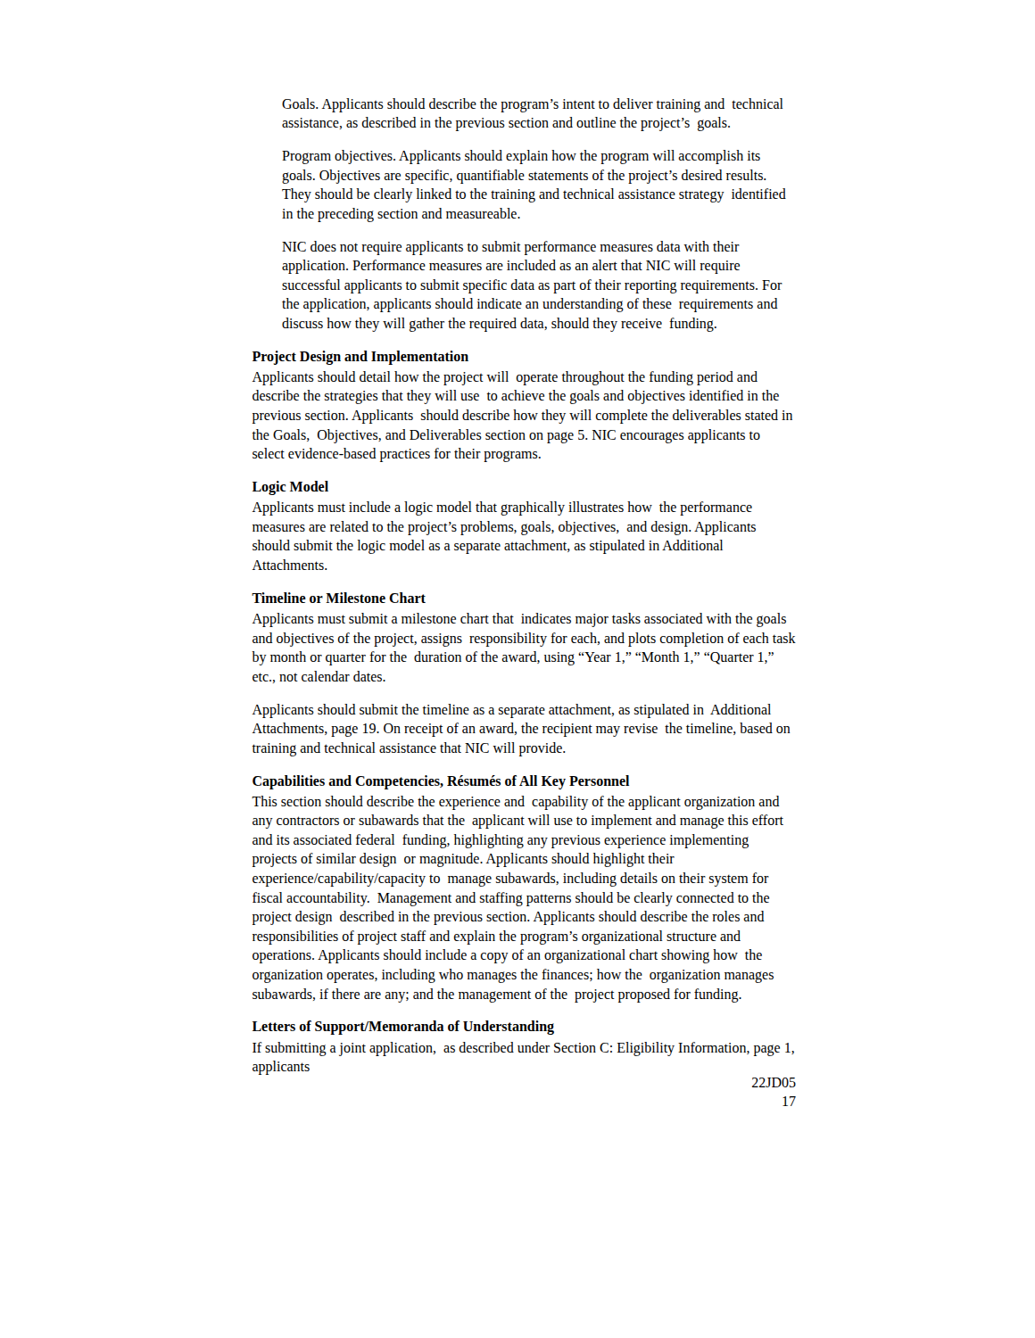Goals. Applicants should describe the program’s intent to deliver training and technical assistance, as described in the previous section and outline the project’s goals.
Program objectives. Applicants should explain how the program will accomplish its goals. Objectives are specific, quantifiable statements of the project’s desired results. They should be clearly linked to the training and technical assistance strategy identified in the preceding section and measureable.
NIC does not require applicants to submit performance measures data with their application. Performance measures are included as an alert that NIC will require successful applicants to submit specific data as part of their reporting requirements. For the application, applicants should indicate an understanding of these requirements and discuss how they will gather the required data, should they receive funding.
Project Design and Implementation
Applicants should detail how the project will operate throughout the funding period and describe the strategies that they will use to achieve the goals and objectives identified in the previous section. Applicants should describe how they will complete the deliverables stated in the Goals, Objectives, and Deliverables section on page 5. NIC encourages applicants to select evidence-based practices for their programs.
Logic Model
Applicants must include a logic model that graphically illustrates how the performance measures are related to the project’s problems, goals, objectives, and design. Applicants should submit the logic model as a separate attachment, as stipulated in Additional Attachments.
Timeline or Milestone Chart
Applicants must submit a milestone chart that indicates major tasks associated with the goals and objectives of the project, assigns responsibility for each, and plots completion of each task by month or quarter for the duration of the award, using “Year 1,” “Month 1,” “Quarter 1,” etc., not calendar dates.
Applicants should submit the timeline as a separate attachment, as stipulated in Additional Attachments, page 19. On receipt of an award, the recipient may revise the timeline, based on training and technical assistance that NIC will provide.
Capabilities and Competencies, Résumés of All Key Personnel
This section should describe the experience and capability of the applicant organization and any contractors or subawards that the applicant will use to implement and manage this effort and its associated federal funding, highlighting any previous experience implementing projects of similar design or magnitude. Applicants should highlight their experience/capability/capacity to manage subawards, including details on their system for fiscal accountability. Management and staffing patterns should be clearly connected to the project design described in the previous section. Applicants should describe the roles and responsibilities of project staff and explain the program’s organizational structure and operations. Applicants should include a copy of an organizational chart showing how the organization operates, including who manages the finances; how the organization manages subawards, if there are any; and the management of the project proposed for funding.
Letters of Support/Memoranda of Understanding
If submitting a joint application, as described under Section C: Eligibility Information, page 1, applicants
22JD05
17